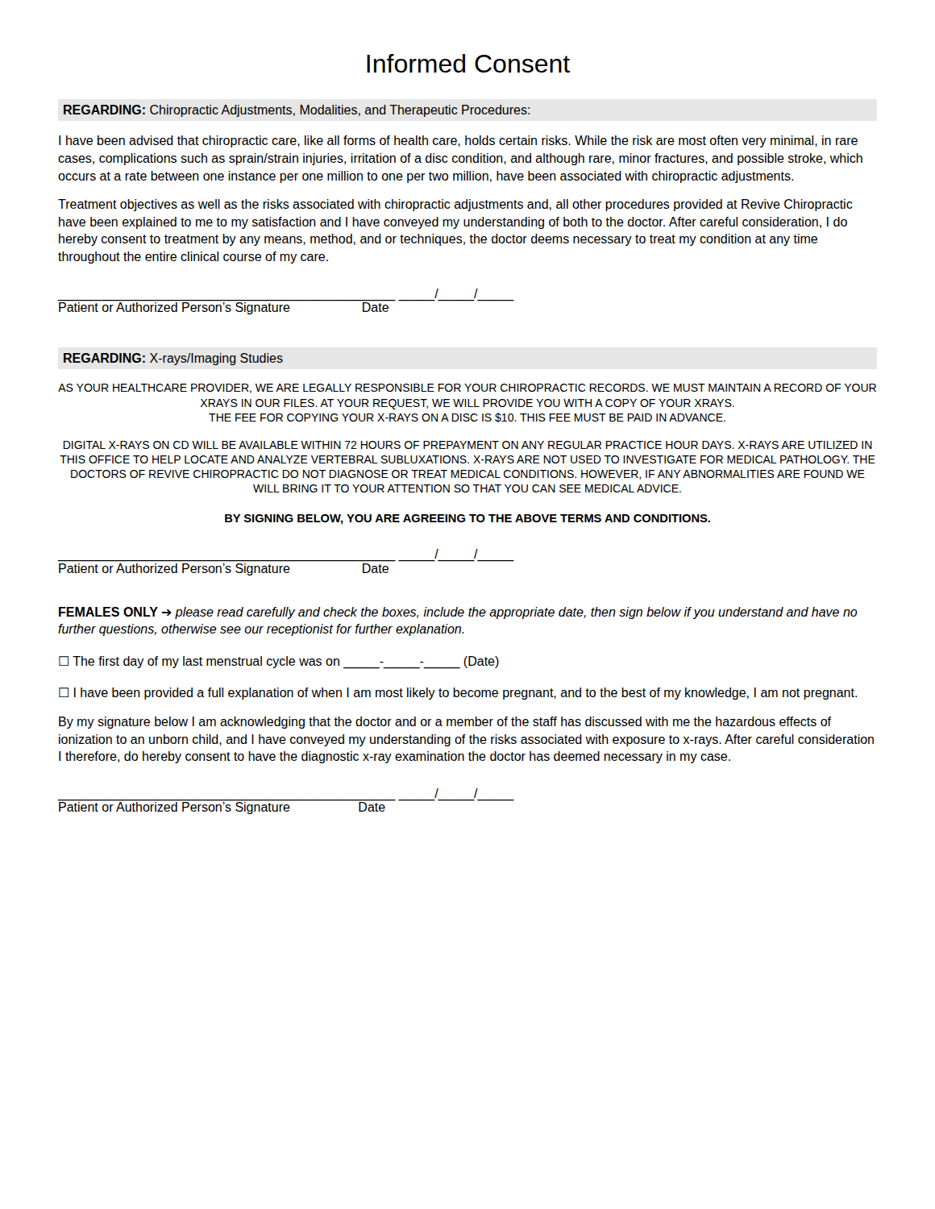Informed Consent
REGARDING: Chiropractic Adjustments, Modalities, and Therapeutic Procedures:
I have been advised that chiropractic care, like all forms of health care, holds certain risks. While the risk are most often very minimal, in rare cases, complications such as sprain/strain injuries, irritation of a disc condition, and although rare, minor fractures, and possible stroke, which occurs at a rate between one instance per one million to one per two million, have been associated with chiropractic adjustments.
Treatment objectives as well as the risks associated with chiropractic adjustments and, all other procedures provided at Revive Chiropractic have been explained to me to my satisfaction and I have conveyed my understanding of both to the doctor. After careful consideration, I do hereby consent to treatment by any means, method, and or techniques, the doctor deems necessary to treat my condition at any time throughout the entire clinical course of my care.
_______________________________________________ _____/_____/_____ Patient or Authorized Person’s Signature Date
REGARDING: X-rays/Imaging Studies
As your healthcare provider, we are legally responsible for your chiropractic records. We must maintain a record of your xrays in our files. At your request, we will provide you with a copy of your xrays.
The fee for copying your x-rays on a disc is $10. This fee must be paid in advance.
Digital x-rays on CD will be available within 72 hours of prepayment on any regular practice hour days. X-rays are utilized in this office to help locate and analyze vertebral subluxations. X-rays are not used to investigate for medical pathology. The doctors of Revive Chiropractic do not diagnose or treat medical conditions. However, if any abnormalities are found we will bring it to your attention so that you can see medical advice.
BY SIGNING BELOW, YOU ARE AGREEING TO THE ABOVE TERMS AND CONDITIONS.
_______________________________________________ _____/_____/_____ Patient or Authorized Person’s Signature Date
FEMALES ONLY ➔ please read carefully and check the boxes, include the appropriate date, then sign below if you understand and have no further questions, otherwise see our receptionist for further explanation.
☐ The first day of my last menstrual cycle was on _____-_____-_____ (Date)
☐ I have been provided a full explanation of when I am most likely to become pregnant, and to the best of my knowledge, I am not pregnant.
By my signature below I am acknowledging that the doctor and or a member of the staff has discussed with me the hazardous effects of ionization to an unborn child, and I have conveyed my understanding of the risks associated with exposure to x-rays. After careful consideration I therefore, do hereby consent to have the diagnostic x-ray examination the doctor has deemed necessary in my case.
_______________________________________________ _____/_____/_____ Patient or Authorized Person’s Signature Date